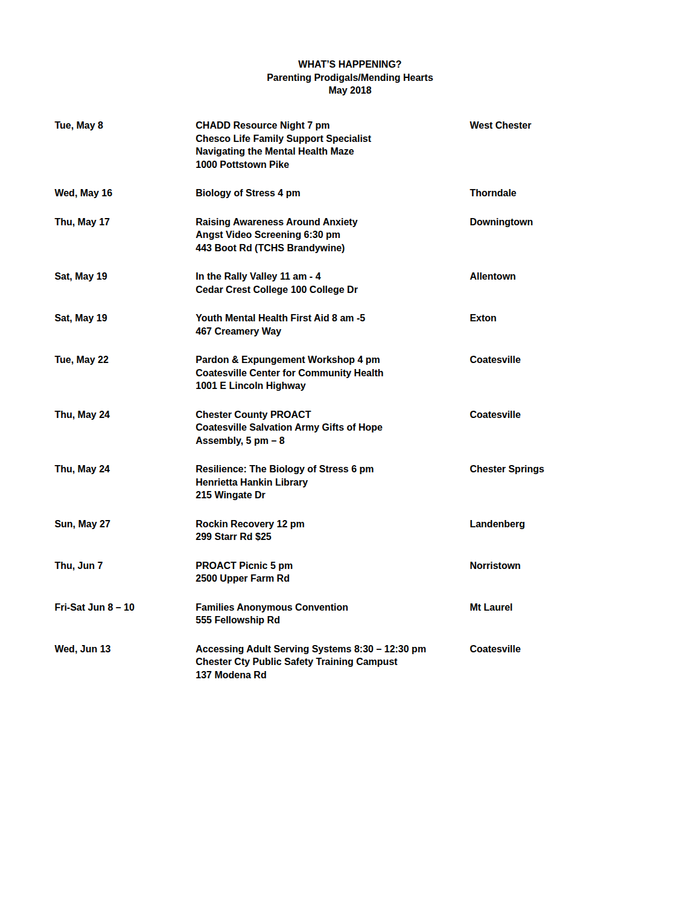WHAT’S HAPPENING?
Parenting Prodigals/Mending Hearts
May 2018
| Tue, May 8 | CHADD Resource Night 7 pm Chesco Life Family Support Specialist Navigating the Mental Health Maze 1000 Pottstown Pike | West Chester |
| Wed, May 16 | Biology of Stress 4 pm | Thorndale |
| Thu, May 17 | Raising Awareness Around Anxiety Angst Video Screening 6:30 pm 443 Boot Rd (TCHS Brandywine) | Downingtown |
| Sat, May 19 | In the Rally Valley 11 am - 4 Cedar Crest College 100 College Dr | Allentown |
| Sat, May 19 | Youth Mental Health First Aid 8 am -5 467 Creamery Way | Exton |
| Tue, May 22 | Pardon & Expungement Workshop 4 pm Coatesville Center for Community Health 1001 E Lincoln Highway | Coatesville |
| Thu, May 24 | Chester County PROACT Coatesville Salvation Army Gifts of Hope Assembly, 5 pm – 8 | Coatesville |
| Thu, May 24 | Resilience: The Biology of Stress 6 pm Henrietta Hankin Library 215 Wingate Dr | Chester Springs |
| Sun, May 27 | Rockin Recovery 12 pm 299 Starr Rd $25 | Landenberg |
| Thu, Jun 7 | PROACT Picnic 5 pm 2500 Upper Farm Rd | Norristown |
| Fri-Sat Jun 8 – 10 | Families Anonymous Convention 555 Fellowship Rd | Mt Laurel |
| Wed, Jun 13 | Accessing Adult Serving Systems 8:30 – 12:30 pm Chester Cty Public Safety Training Campust 137 Modena Rd | Coatesville |